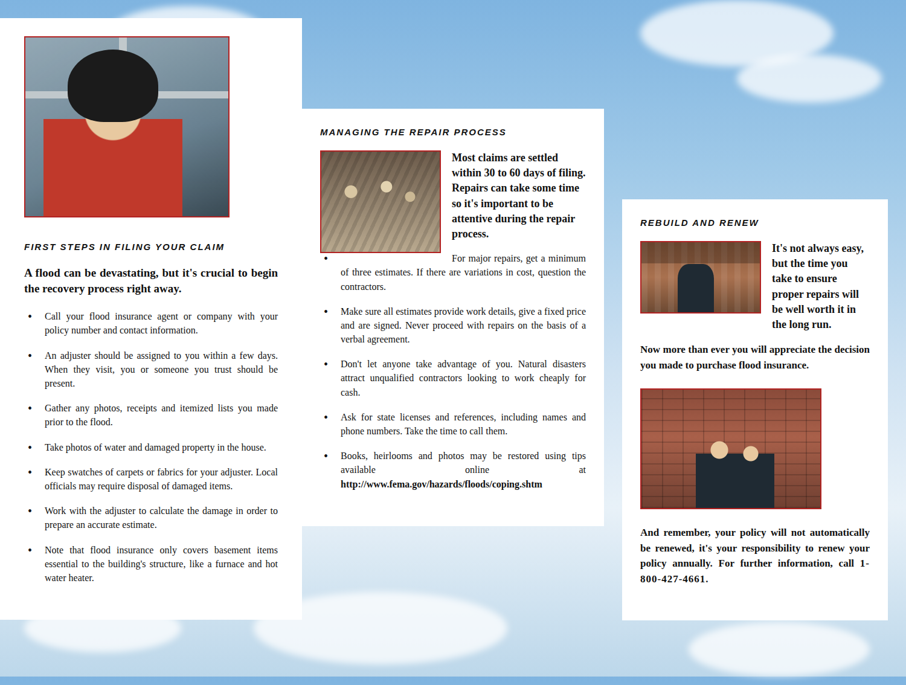First Steps in Filing Your Claim
A flood can be devastating, but it's crucial to begin the recovery process right away.
Call your flood insurance agent or company with your policy number and contact information.
An adjuster should be assigned to you within a few days. When they visit, you or someone you trust should be present.
Gather any photos, receipts and itemized lists you made prior to the flood.
Take photos of water and damaged property in the house.
Keep swatches of carpets or fabrics for your adjuster. Local officials may require disposal of damaged items.
Work with the adjuster to calculate the damage in order to prepare an accurate estimate.
Note that flood insurance only covers basement items essential to the building's structure, like a furnace and hot water heater.
Managing the Repair Process
Most claims are settled within 30 to 60 days of filing. Repairs can take some time so it's important to be attentive during the repair process.
For major repairs, get a minimum of three estimates. If there are variations in cost, question the contractors.
Make sure all estimates provide work details, give a fixed price and are signed. Never proceed with repairs on the basis of a verbal agreement.
Don't let anyone take advantage of you. Natural disasters attract unqualified contractors looking to work cheaply for cash.
Ask for state licenses and references, including names and phone numbers. Take the time to call them.
Books, heirlooms and photos may be restored using tips available online at http://www.fema.gov/hazards/floods/coping.shtm
Rebuild and Renew
It's not always easy, but the time you take to ensure proper repairs will be well worth it in the long run.
Now more than ever you will appreciate the decision you made to purchase flood insurance.
And remember, your policy will not automatically be renewed, it's your responsibility to renew your policy annually. For further information, call 1-800-427-4661.